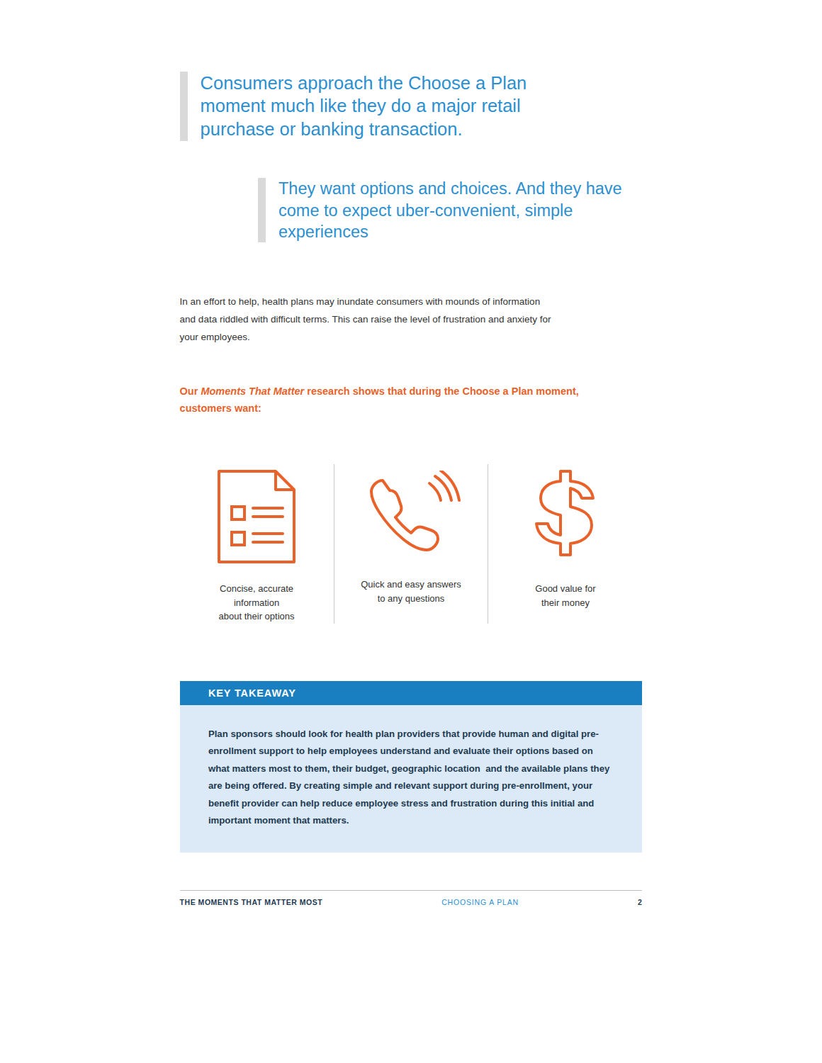Consumers approach the Choose a Plan moment much like they do a major retail purchase or banking transaction.
They want options and choices. And they have come to expect uber-convenient, simple experiences
In an effort to help, health plans may inundate consumers with mounds of information and data riddled with difficult terms. This can raise the level of frustration and anxiety for your employees.
Our Moments That Matter research shows that during the Choose a Plan moment, customers want:
Concise, accurate information
about their options
Quick and easy answers
to any questions
Good value for
their money
KEY TAKEAWAY
Plan sponsors should look for health plan providers that provide human and digital pre-enrollment support to help employees understand and evaluate their options based on what matters most to them, their budget, geographic location and the available plans they are being offered. By creating simple and relevant support during pre-enrollment, your benefit provider can help reduce employee stress and frustration during this initial and important moment that matters.
THE MOMENTS THAT MATTER MOST
CHOOSING A PLAN
2